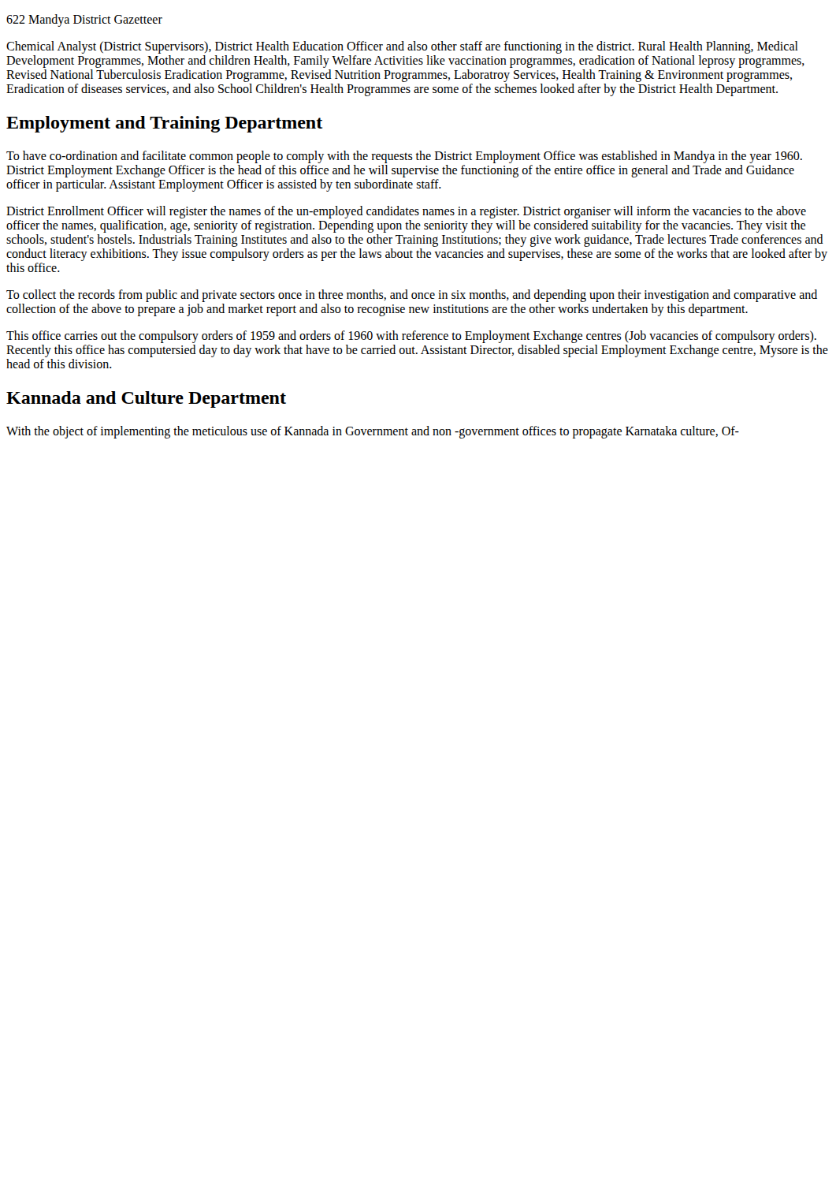622 Mandya District Gazetteer
Chemical Analyst (District Supervisors), District Health Education Officer and also other staff are functioning in the district. Rural Health Planning, Medical Development Programmes, Mother and children Health, Family Welfare Activities like vaccination programmes, eradication of National leprosy programmes, Revised National Tuberculosis Eradication Programme, Revised Nutrition Programmes, Laboratroy Services, Health Training & Environment programmes, Eradication of diseases services, and also School Children's Health Programmes are some of the schemes looked after by the District Health Department.
Employment and Training Department
To have co-ordination and facilitate common people to comply with the requests the District Employment Office was established in Mandya in the year 1960. District Employment Exchange Officer is the head of this office and he will supervise the functioning of the entire office in general and Trade and Guidance officer in particular. Assistant Employment Officer is assisted by ten subordinate staff.
District Enrollment Officer will register the names of the un-employed candidates names in a register. District organiser will inform the vacancies to the above officer the names, qualification, age, seniority of registration. Depending upon the seniority they will be considered suitability for the vacancies. They visit the schools, student's hostels. Industrials Training Institutes and also to the other Training Institutions; they give work guidance, Trade lectures Trade conferences and conduct literacy exhibitions. They issue compulsory orders as per the laws about the vacancies and supervises, these are some of the works that are looked after by this office.
To collect the records from public and private sectors once in three months, and once in six months, and depending upon their investigation and comparative and collection of the above to prepare a job and market report and also to recognise new institutions are the other works undertaken by this department.
This office carries out the compulsory orders of 1959 and orders of 1960 with reference to Employment Exchange centres (Job vacancies of compulsory orders). Recently this office has computersied day to day work that have to be carried out. Assistant Director, disabled special Employment Exchange centre, Mysore is the head of this division.
Kannada and Culture Department
With the object of implementing the meticulous use of Kannada in Government and non -government offices to propagate Karnataka culture, Of-